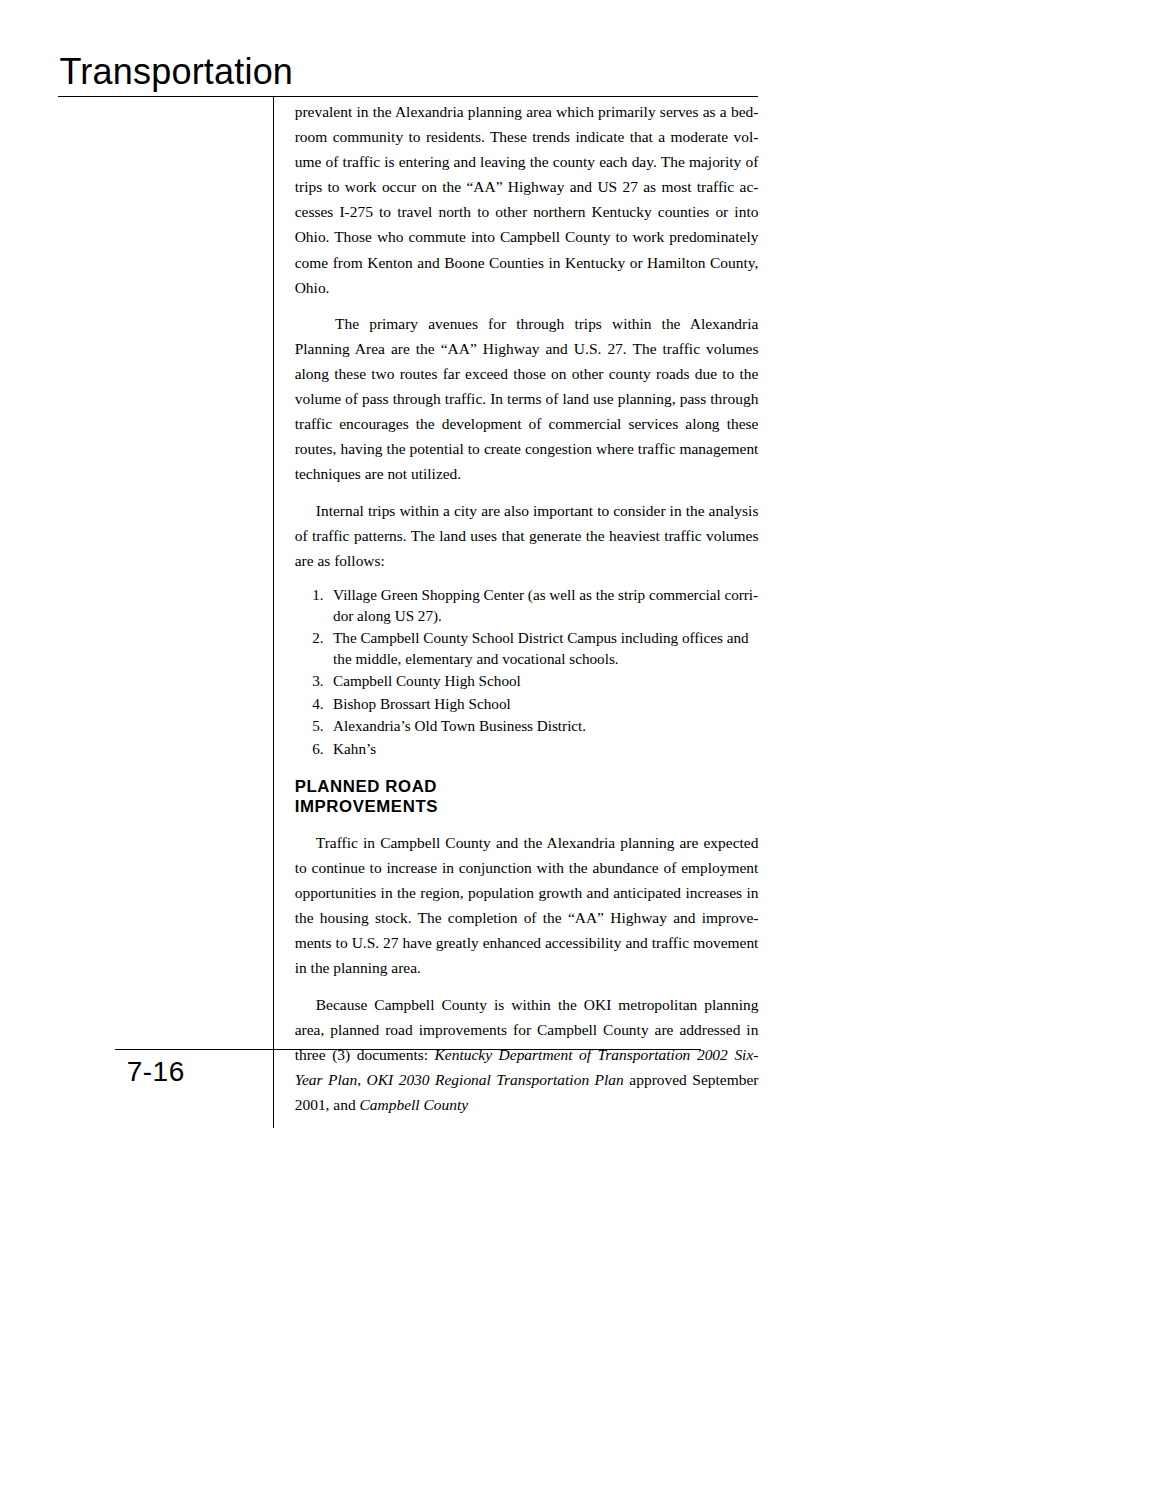Transportation
prevalent in the Alexandria planning area which primarily serves as a bedroom community to residents. These trends indicate that a moderate volume of traffic is entering and leaving the county each day. The majority of trips to work occur on the “AA” Highway and US 27 as most traffic accesses I-275 to travel north to other northern Kentucky counties or into Ohio. Those who commute into Campbell County to work predominately come from Kenton and Boone Counties in Kentucky or Hamilton County, Ohio.
The primary avenues for through trips within the Alexandria Planning Area are the “AA” Highway and U.S. 27. The traffic volumes along these two routes far exceed those on other county roads due to the volume of pass through traffic. In terms of land use planning, pass through traffic encourages the development of commercial services along these routes, having the potential to create congestion where traffic management techniques are not utilized.
Internal trips within a city are also important to consider in the analysis of traffic patterns. The land uses that generate the heaviest traffic volumes are as follows:
Village Green Shopping Center (as well as the strip commercial corridor along US 27).
The Campbell County School District Campus including offices and the middle, elementary and vocational schools.
Campbell County High School
Bishop Brossart High School
Alexandria’s Old Town Business District.
Kahn’s
Planned Road
Improvements
Traffic in Campbell County and the Alexandria planning are expected to continue to increase in conjunction with the abundance of employment opportunities in the region, population growth and anticipated increases in the housing stock. The completion of the “AA” Highway and improvements to U.S. 27 have greatly enhanced accessibility and traffic movement in the planning area.
Because Campbell County is within the OKI metropolitan planning area, planned road improvements for Campbell County are addressed in three (3) documents: Kentucky Department of Transportation 2002 Six-Year Plan, OKI 2030 Regional Transportation Plan approved September 2001, and Campbell County
7-16